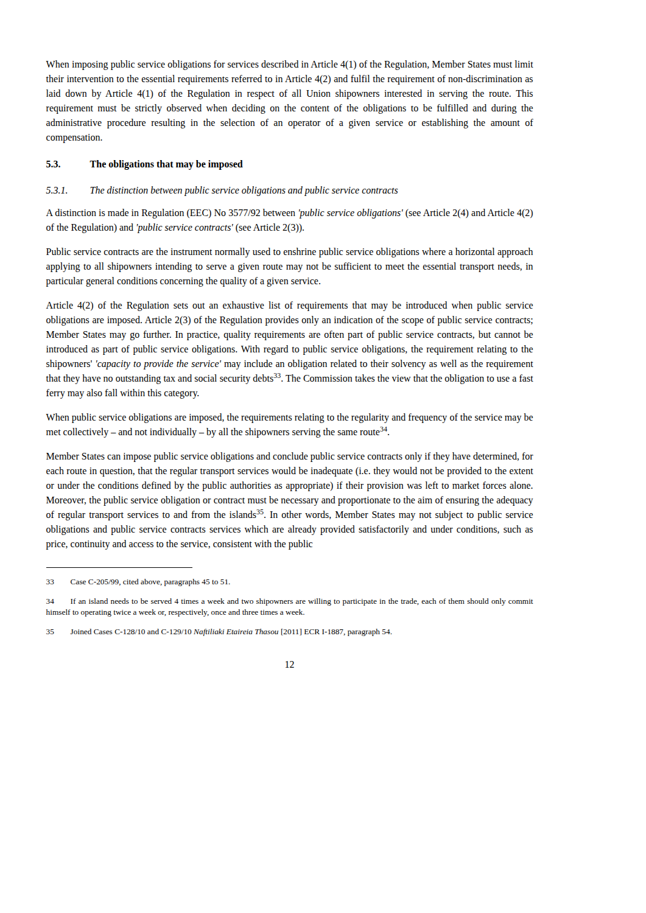When imposing public service obligations for services described in Article 4(1) of the Regulation, Member States must limit their intervention to the essential requirements referred to in Article 4(2) and fulfil the requirement of non-discrimination as laid down by Article 4(1) of the Regulation in respect of all Union shipowners interested in serving the route. This requirement must be strictly observed when deciding on the content of the obligations to be fulfilled and during the administrative procedure resulting in the selection of an operator of a given service or establishing the amount of compensation.
5.3. The obligations that may be imposed
5.3.1. The distinction between public service obligations and public service contracts
A distinction is made in Regulation (EEC) No 3577/92 between 'public service obligations' (see Article 2(4) and Article 4(2) of the Regulation) and 'public service contracts' (see Article 2(3)).
Public service contracts are the instrument normally used to enshrine public service obligations where a horizontal approach applying to all shipowners intending to serve a given route may not be sufficient to meet the essential transport needs, in particular general conditions concerning the quality of a given service.
Article 4(2) of the Regulation sets out an exhaustive list of requirements that may be introduced when public service obligations are imposed. Article 2(3) of the Regulation provides only an indication of the scope of public service contracts; Member States may go further. In practice, quality requirements are often part of public service contracts, but cannot be introduced as part of public service obligations. With regard to public service obligations, the requirement relating to the shipowners' 'capacity to provide the service' may include an obligation related to their solvency as well as the requirement that they have no outstanding tax and social security debts33. The Commission takes the view that the obligation to use a fast ferry may also fall within this category.
When public service obligations are imposed, the requirements relating to the regularity and frequency of the service may be met collectively – and not individually – by all the shipowners serving the same route34.
Member States can impose public service obligations and conclude public service contracts only if they have determined, for each route in question, that the regular transport services would be inadequate (i.e. they would not be provided to the extent or under the conditions defined by the public authorities as appropriate) if their provision was left to market forces alone. Moreover, the public service obligation or contract must be necessary and proportionate to the aim of ensuring the adequacy of regular transport services to and from the islands35. In other words, Member States may not subject to public service obligations and public service contracts services which are already provided satisfactorily and under conditions, such as price, continuity and access to the service, consistent with the public
33 Case C-205/99, cited above, paragraphs 45 to 51.
34 If an island needs to be served 4 times a week and two shipowners are willing to participate in the trade, each of them should only commit himself to operating twice a week or, respectively, once and three times a week.
35 Joined Cases C-128/10 and C-129/10 Naftiliaki Etaireia Thasou [2011] ECR I-1887, paragraph 54.
12